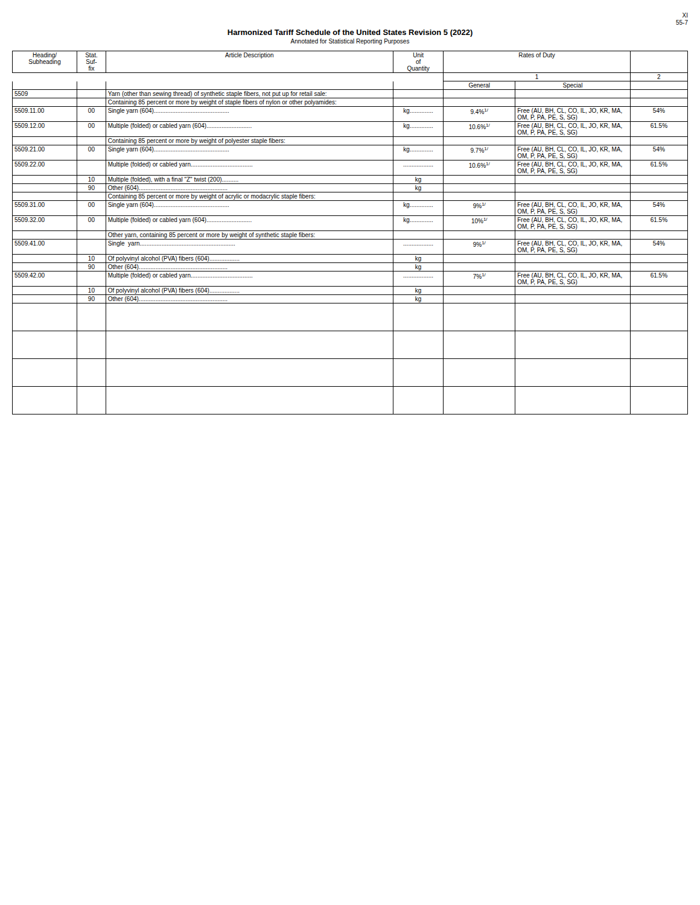XI
55-7
Harmonized Tariff Schedule of the United States Revision 5 (2022)
Annotated for Statistical Reporting Purposes
| Heading/ Subheading | Stat. Suf- fix | Article Description | Unit of Quantity | Rates of Duty | |
| --- | --- | --- | --- | --- | --- |
| | 1 | 2 |
| | | | | General | Special | |
| 5509 | | Yarn (other than sewing thread) of synthetic staple fibers, not put up for retail sale: | | | | |
| | | Containing 85 percent or more by weight of staple fibers of nylon or other polyamides: | | | | |
| 5509.11.00 | 00 | Single yarn (604) ............................................. | kg .............. | 9.4% 1/ | Free (AU, BH, CL, CO, IL, JO, KR, MA, OM, P, PA, PE, S, SG) | 54% |
| 5509.12.00 | 00 | Multiple (folded) or cabled yarn (604) ........................... | kg .............. | 10.6% 1/ | Free (AU, BH, CL, CO, IL, JO, KR, MA, OM, P, PA, PE, S, SG) | 61.5% |
| | | Containing 85 percent or more by weight of polyester staple fibers: | | | | |
| 5509.21.00 | 00 | Single yarn (604) ............................................. | kg .............. | 9.7% 1/ | Free (AU, BH, CL, CO, IL, JO, KR, MA, OM, P, PA, PE, S, SG) | 54% |
| 5509.22.00 | | Multiple (folded) or cabled yarn ..................................... | .................. | 10.6% 1/ | Free (AU, BH, CL, CO, IL, JO, KR, MA, OM, P, PA, PE, S, SG) | 61.5% |
| | 10 | Multiple (folded), with a final "Z" twist (200) .......... | kg | | | |
| | 90 | Other (604) ..................................................... | kg | | | |
| | | Containing 85 percent or more by weight of acrylic or modacrylic staple fibers: | | | | |
| 5509.31.00 | 00 | Single yarn (604) ............................................. | kg .............. | 9% 1/ | Free (AU, BH, CL, CO, IL, JO, KR, MA, OM, P, PA, PE, S, SG) | 54% |
| 5509.32.00 | 00 | Multiple (folded) or cabled yarn (604) ........................... | kg .............. | 10% 1/ | Free (AU, BH, CL, CO, IL, JO, KR, MA, OM, P, PA, PE, S, SG) | 61.5% |
| | | Other yarn, containing 85 percent or more by weight of synthetic staple fibers: | | | | |
| 5509.41.00 | | Single yarn ......................................................... | .................. | 9% 1/ | Free (AU, BH, CL, CO, IL, JO, KR, MA, OM, P, PA, PE, S, SG) | 54% |
| | 10 | Of polyvinyl alcohol (PVA) fibers (604) .................. | kg | | | |
| | 90 | Other (604) ..................................................... | kg | | | |
| 5509.42.00 | | Multiple (folded) or cabled yarn ..................................... | .................. | 7% 1/ | Free (AU, BH, CL, CO, IL, JO, KR, MA, OM, P, PA, PE, S, SG) | 61.5% |
| | 10 | Of polyvinyl alcohol (PVA) fibers (604) .................. | kg | | | |
| | 90 | Other (604) ..................................................... | kg | | | |